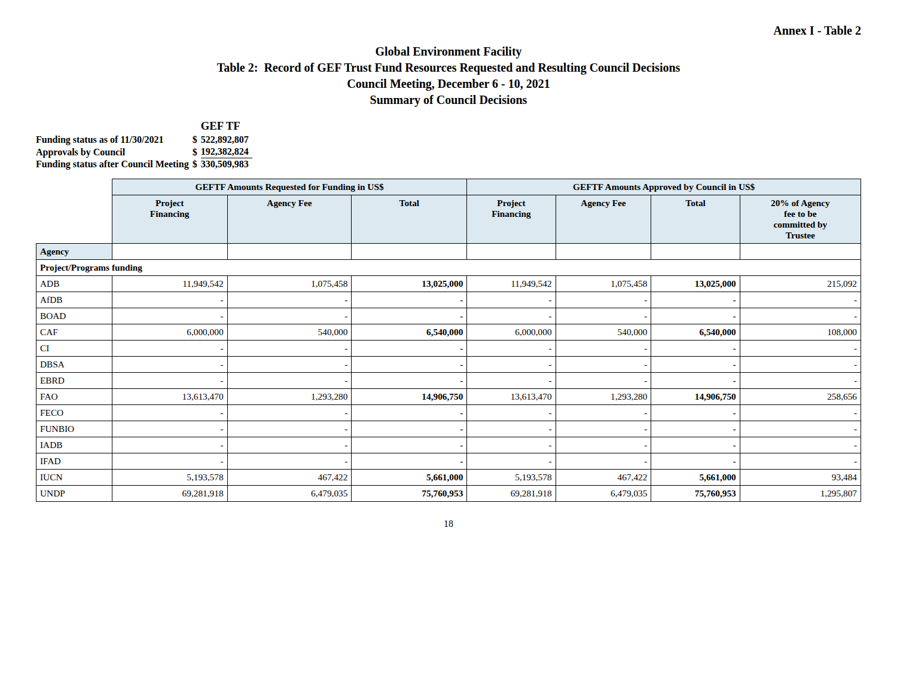Annex I - Table 2
Global Environment Facility
Table 2: Record of GEF Trust Fund Resources Requested and Resulting Council Decisions
Council Meeting, December 6 - 10, 2021
Summary of Council Decisions
| | GEF TF |
| Funding status as of 11/30/2021 | $ | 522,892,807 |
| Approvals by Council | $ | 192,382,824 |
| Funding status after Council Meeting | $ | 330,509,983 |
| | GEFTF Amounts Requested for Funding in US$ | GEFTF Amounts Approved by Council in US$ |
| --- | --- | --- |
| Project Financing | Agency Fee | Total | Project Financing | Agency Fee | Total | 20% of Agency fee to be committed by Trustee |
| Agency | | | | | | | |
| Project/Programs funding |
| ADB | 11,949,542 | 1,075,458 | 13,025,000 | 11,949,542 | 1,075,458 | 13,025,000 | 215,092 |
| AfDB | - | - | - | - | - | - | - |
| BOAD | - | - | - | - | - | - | - |
| CAF | 6,000,000 | 540,000 | 6,540,000 | 6,000,000 | 540,000 | 6,540,000 | 108,000 |
| CI | - | - | - | - | - | - | - |
| DBSA | - | - | - | - | - | - | - |
| EBRD | - | - | - | - | - | - | - |
| FAO | 13,613,470 | 1,293,280 | 14,906,750 | 13,613,470 | 1,293,280 | 14,906,750 | 258,656 |
| FECO | - | - | - | - | - | - | - |
| FUNBIO | - | - | - | - | - | - | - |
| IADB | - | - | - | - | - | - | - |
| IFAD | - | - | - | - | - | - | - |
| IUCN | 5,193,578 | 467,422 | 5,661,000 | 5,193,578 | 467,422 | 5,661,000 | 93,484 |
| UNDP | 69,281,918 | 6,479,035 | 75,760,953 | 69,281,918 | 6,479,035 | 75,760,953 | 1,295,807 |
18